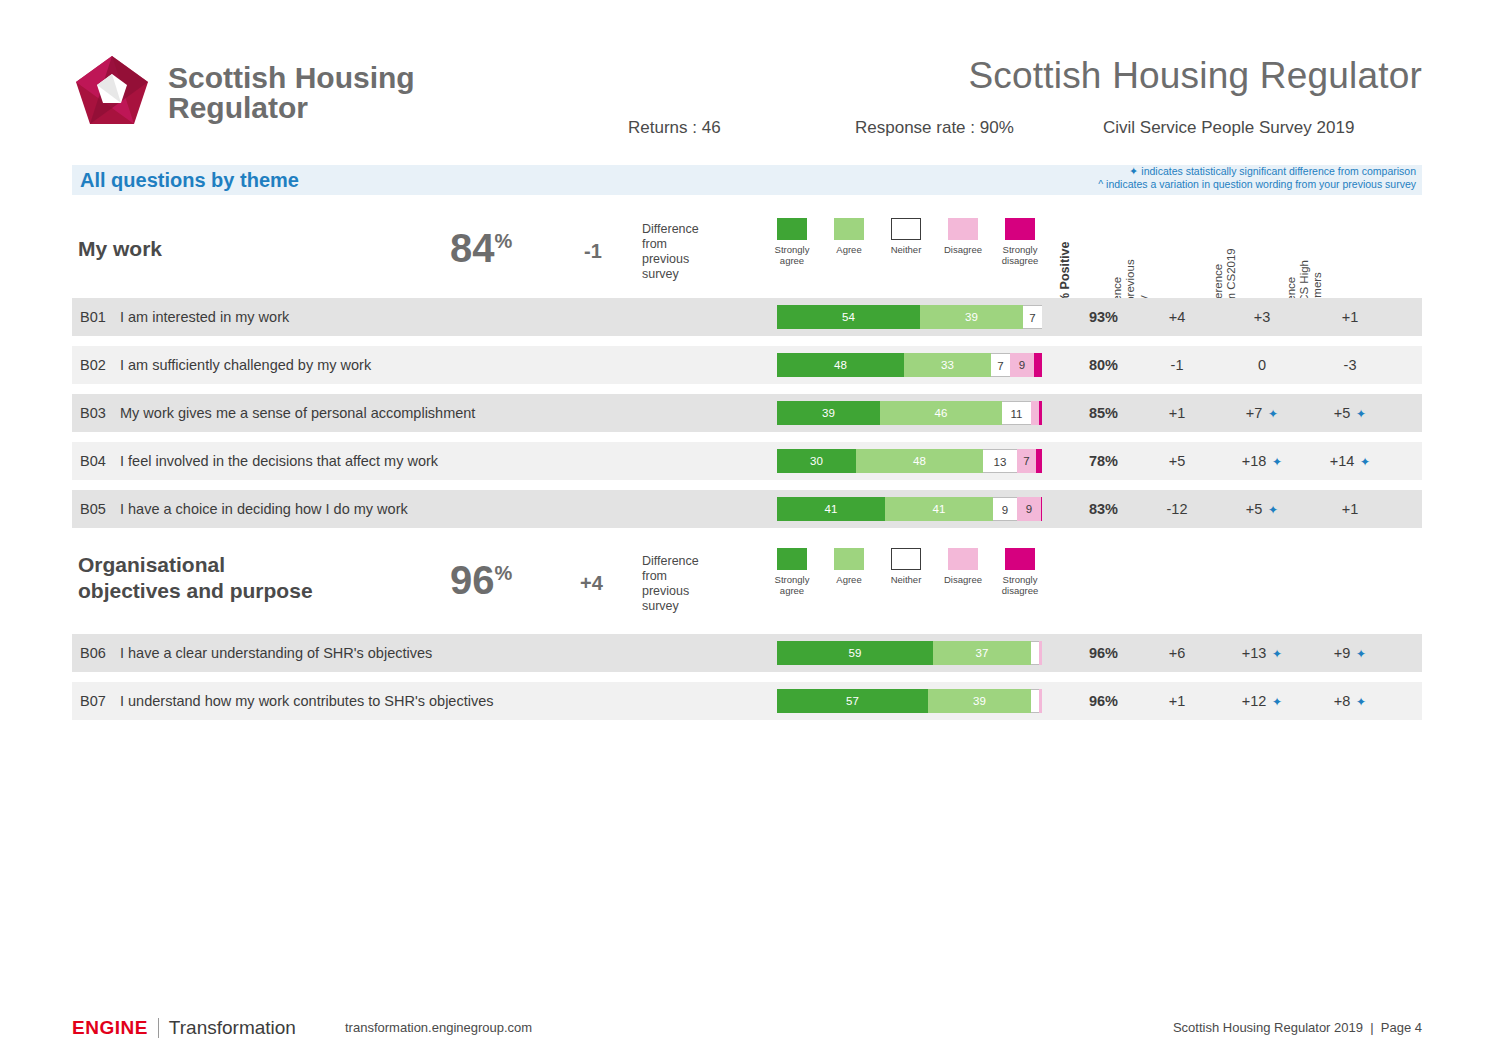Scottish Housing Regulator
Scottish Housing Regulator
Returns : 46
Response rate : 90%
Civil Service People Survey 2019
All questions by theme
✦ indicates statistically significant difference from comparison
^ indicates a variation in question wording from your previous survey
My work
84%
-1
Difference
from
previous
survey
Strongly
agree
Agree
Neither
Disagree
Strongly
disagree
% Positive
Difference
from previous
survey
Difference
from CS2019
Difference
from CS High
Performers
B01
I am interested in my work
54
39
7
93%
+4
+3
+1
B02
I am sufficiently challenged by my work
48
33
7
9
80%
-1
0
-3
B03
My work gives me a sense of personal accomplishment
39
46
11
85%
+1
+7 ✦
+5 ✦
B04
I feel involved in the decisions that affect my work
30
48
13
7
78%
+5
+18 ✦
+14 ✦
B05
I have a choice in deciding how I do my work
41
41
9
9
83%
-12
+5 ✦
+1
Organisational
objectives and purpose
96%
+4
Difference
from
previous
survey
Strongly
agree
Agree
Neither
Disagree
Strongly
disagree
B06
I have a clear understanding of SHR's objectives
59
37
96%
+6
+13 ✦
+9 ✦
B07
I understand how my work contributes to SHR's objectives
57
39
96%
+1
+12 ✦
+8 ✦
ENGINE Transformation
transformation.enginegroup.com
Scottish Housing Regulator 2019 | Page 4